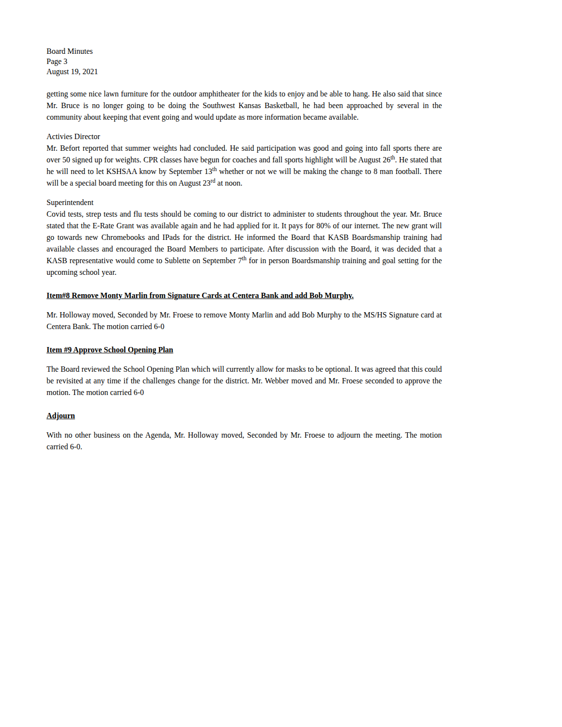Board Minutes
Page 3
August 19, 2021
getting some nice lawn furniture for the outdoor amphitheater for the kids to enjoy and be able to hang. He also said that since Mr. Bruce is no longer going to be doing the Southwest Kansas Basketball, he had been approached by several in the community about keeping that event going and would update as more information became available.
Activies Director
Mr. Befort reported that summer weights had concluded. He said participation was good and going into fall sports there are over 50 signed up for weights. CPR classes have begun for coaches and fall sports highlight will be August 26th. He stated that he will need to let KSHSAA know by September 13th whether or not we will be making the change to 8 man football. There will be a special board meeting for this on August 23rd at noon.
Superintendent
Covid tests, strep tests and flu tests should be coming to our district to administer to students throughout the year. Mr. Bruce stated that the E-Rate Grant was available again and he had applied for it. It pays for 80% of our internet. The new grant will go towards new Chromebooks and IPads for the district. He informed the Board that KASB Boardsmanship training had available classes and encouraged the Board Members to participate. After discussion with the Board, it was decided that a KASB representative would come to Sublette on September 7th for in person Boardsmanship training and goal setting for the upcoming school year.
Item#8 Remove Monty Marlin from Signature Cards at Centera Bank and add Bob Murphy.
Mr. Holloway moved, Seconded by Mr. Froese to remove Monty Marlin and add Bob Murphy to the MS/HS Signature card at Centera Bank. The motion carried 6-0
Item #9 Approve School Opening Plan
The Board reviewed the School Opening Plan which will currently allow for masks to be optional. It was agreed that this could be revisited at any time if the challenges change for the district. Mr. Webber moved and Mr. Froese seconded to approve the motion. The motion carried 6-0
Adjourn
With no other business on the Agenda, Mr. Holloway moved, Seconded by Mr. Froese to adjourn the meeting. The motion carried 6-0.